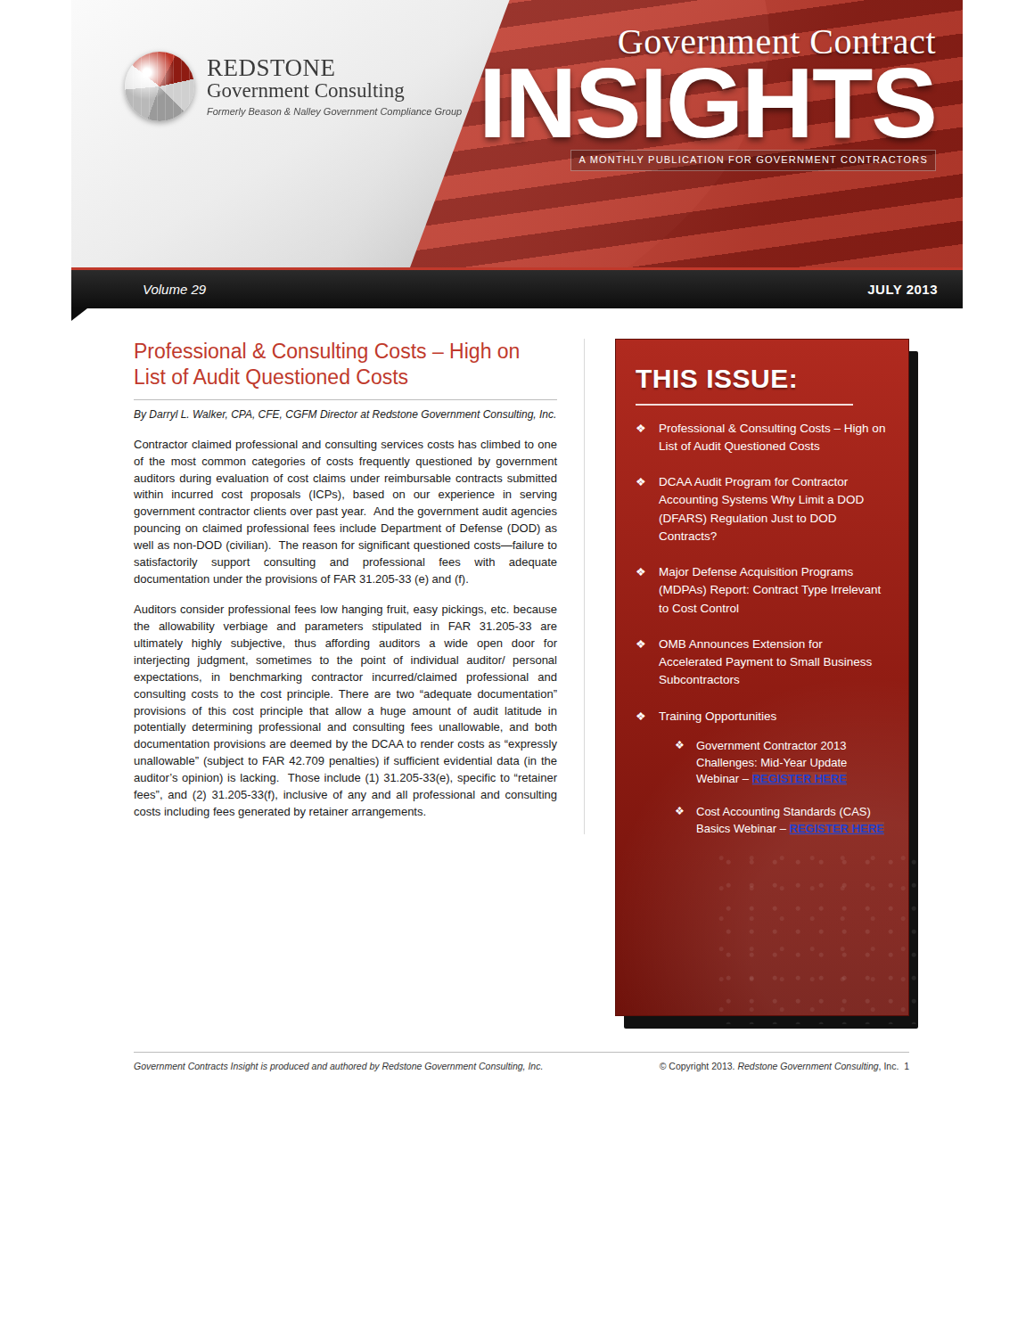REDSTONE
Government Consulting
Formerly Beason & Nalley Government Compliance Group
Government Contract
INSIGHTS
A MONTHLY PUBLICATION FOR GOVERNMENT CONTRACTORS
Volume 29
JULY 2013
Professional & Consulting Costs – High on List of Audit Questioned Costs
By Darryl L. Walker, CPA, CFE, CGFM Director at Redstone Government Consulting, Inc.
Contractor claimed professional and consulting services costs has climbed to one of the most common categories of costs frequently questioned by government auditors during evaluation of cost claims under reimbursable contracts submitted within incurred cost proposals (ICPs), based on our experience in serving government contractor clients over past year. And the government audit agencies pouncing on claimed professional fees include Department of Defense (DOD) as well as non-DOD (civilian). The reason for significant questioned costs—failure to satisfactorily support consulting and professional fees with adequate documentation under the provisions of FAR 31.205-33 (e) and (f).
Auditors consider professional fees low hanging fruit, easy pickings, etc. because the allowability verbiage and parameters stipulated in FAR 31.205-33 are ultimately highly subjective, thus affording auditors a wide open door for interjecting judgment, sometimes to the point of individual auditor/ personal expectations, in benchmarking contractor incurred/claimed professional and consulting costs to the cost principle. There are two “adequate documentation” provisions of this cost principle that allow a huge amount of audit latitude in potentially determining professional and consulting fees unallowable, and both documentation provisions are deemed by the DCAA to render costs as “expressly unallowable” (subject to FAR 42.709 penalties) if sufficient evidential data (in the auditor’s opinion) is lacking. Those include (1) 31.205-33(e), specific to “retainer fees”, and (2) 31.205-33(f), inclusive of any and all professional and consulting costs including fees generated by retainer arrangements.
THIS ISSUE:
Professional & Consulting Costs – High on List of Audit Questioned Costs
DCAA Audit Program for Contractor Accounting Systems Why Limit a DOD (DFARS) Regulation Just to DOD Contracts?
Major Defense Acquisition Programs (MDPAs) Report: Contract Type Irrelevant to Cost Control
OMB Announces Extension for Accelerated Payment to Small Business Subcontractors
Training Opportunities
Government Contractor 2013 Challenges: Mid-Year Update Webinar – REGISTER HERE
Cost Accounting Standards (CAS) Basics Webinar – REGISTER HERE
Government Contracts Insight is produced and authored by Redstone Government Consulting, Inc.
© Copyright 2013. Redstone Government Consulting, Inc. 1